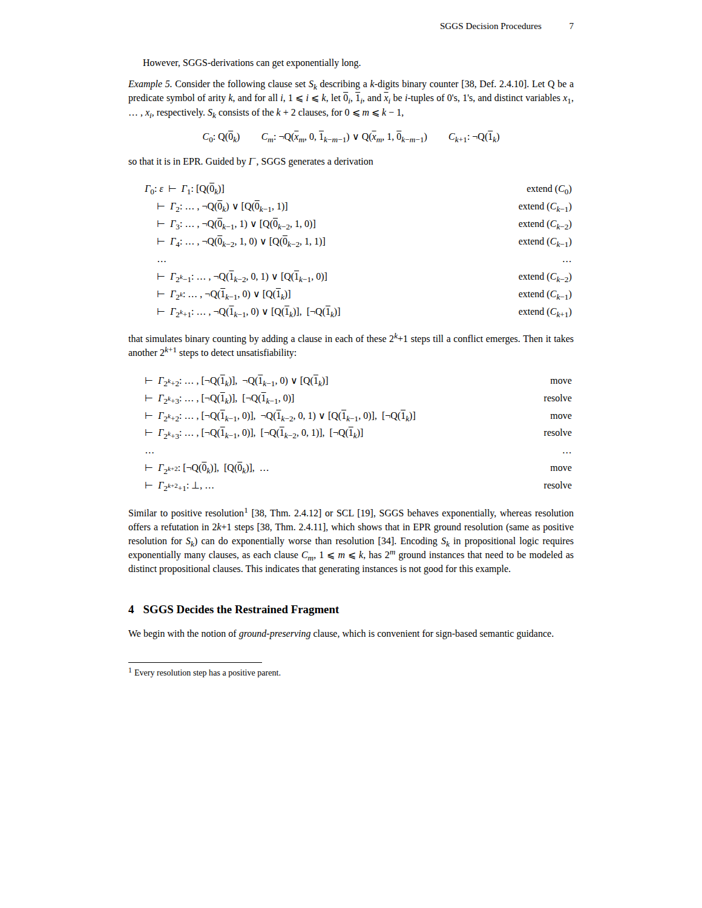SGGS Decision Procedures 7
However, SGGS-derivations can get exponentially long.
Example 5. Consider the following clause set Sk describing a k-digits binary counter [38, Def. 2.4.10]. Let Q be a predicate symbol of arity k, and for all i, 1 ⩽ i ⩽ k, let 0i, 1i, and xi be i-tuples of 0's, 1's, and distinct variables x1, … , xi, respectively. Sk consists of the k + 2 clauses, for 0 ⩽ m ⩽ k − 1,
C0: Q(0k) Cm: ¬Q(xm, 0, 1k−m−1) ∨ Q(xm, 1, 0k−m−1) Ck+1: ¬Q(1k)
so that it is in EPR. Guided by I−, SGGS generates a derivation
| Γ 0 : ε ⊢ Γ 1 : [ Q ( 0 k )] | extend ( C 0 ) |
| ⊢ Γ 2 : … , ¬ Q ( 0 k ) ∨ [ Q ( 0 k −1 , 1)] | extend ( C k −1 ) |
| ⊢ Γ 3 : … , ¬ Q ( 0 k −1 , 1) ∨ [ Q ( 0 k −2 , 1, 0)] | extend ( C k −2 ) |
| ⊢ Γ 4 : … , ¬ Q ( 0 k −2 , 1, 0) ∨ [ Q ( 0 k −2 , 1, 1)] | extend ( C k −1 ) |
| … | … |
| ⊢ Γ 2 k −1 : … , ¬ Q ( 1 k −2 , 0, 1) ∨ [ Q ( 1 k −1 , 0)] | extend ( C k −2 ) |
| ⊢ Γ 2 k : … , ¬ Q ( 1 k −1 , 0) ∨ [ Q ( 1 k )] | extend ( C k −1 ) |
| ⊢ Γ 2 k +1 : … , ¬ Q ( 1 k −1 , 0) ∨ [ Q ( 1 k )], [¬ Q ( 1 k )] | extend ( C k +1 ) |
that simulates binary counting by adding a clause in each of these 2k+1 steps till a conflict emerges. Then it takes another 2k+1 steps to detect unsatisfiability:
| ⊢ Γ 2 k +2 : … , [¬ Q ( 1 k )], ¬ Q ( 1 k −1 , 0) ∨ [ Q ( 1 k )] | move |
| ⊢ Γ 2 k +3 : … , [¬ Q ( 1 k )], [¬ Q ( 1 k −1 , 0)] | resolve |
| ⊢ Γ 2 k +2 : … , [¬ Q ( 1 k −1 , 0)], ¬ Q ( 1 k −2 , 0, 1) ∨ [ Q ( 1 k −1 , 0)], [¬ Q ( 1 k )] | move |
| ⊢ Γ 2 k +3 : … , [¬ Q ( 1 k −1 , 0)], [¬ Q ( 1 k −2 , 0, 1)], [¬ Q ( 1 k )] | resolve |
| … | … |
| ⊢ Γ 2 k +2 : [¬ Q ( 0 k )], [ Q ( 0 k )], … | move |
| ⊢ Γ 2 k +2 +1 : ⊥, … | resolve |
Similar to positive resolution1 [38, Thm. 2.4.12] or SCL [19], SGGS behaves exponentially, whereas resolution offers a refutation in 2k+1 steps [38, Thm. 2.4.11], which shows that in EPR ground resolution (same as positive resolution for Sk) can do exponentially worse than resolution [34]. Encoding Sk in propositional logic requires exponentially many clauses, as each clause Cm, 1 ⩽ m ⩽ k, has 2m ground instances that need to be modeled as distinct propositional clauses. This indicates that generating instances is not good for this example.
4 SGGS Decides the Restrained Fragment
We begin with the notion of ground-preserving clause, which is convenient for sign-based semantic guidance.
1Every resolution step has a positive parent.